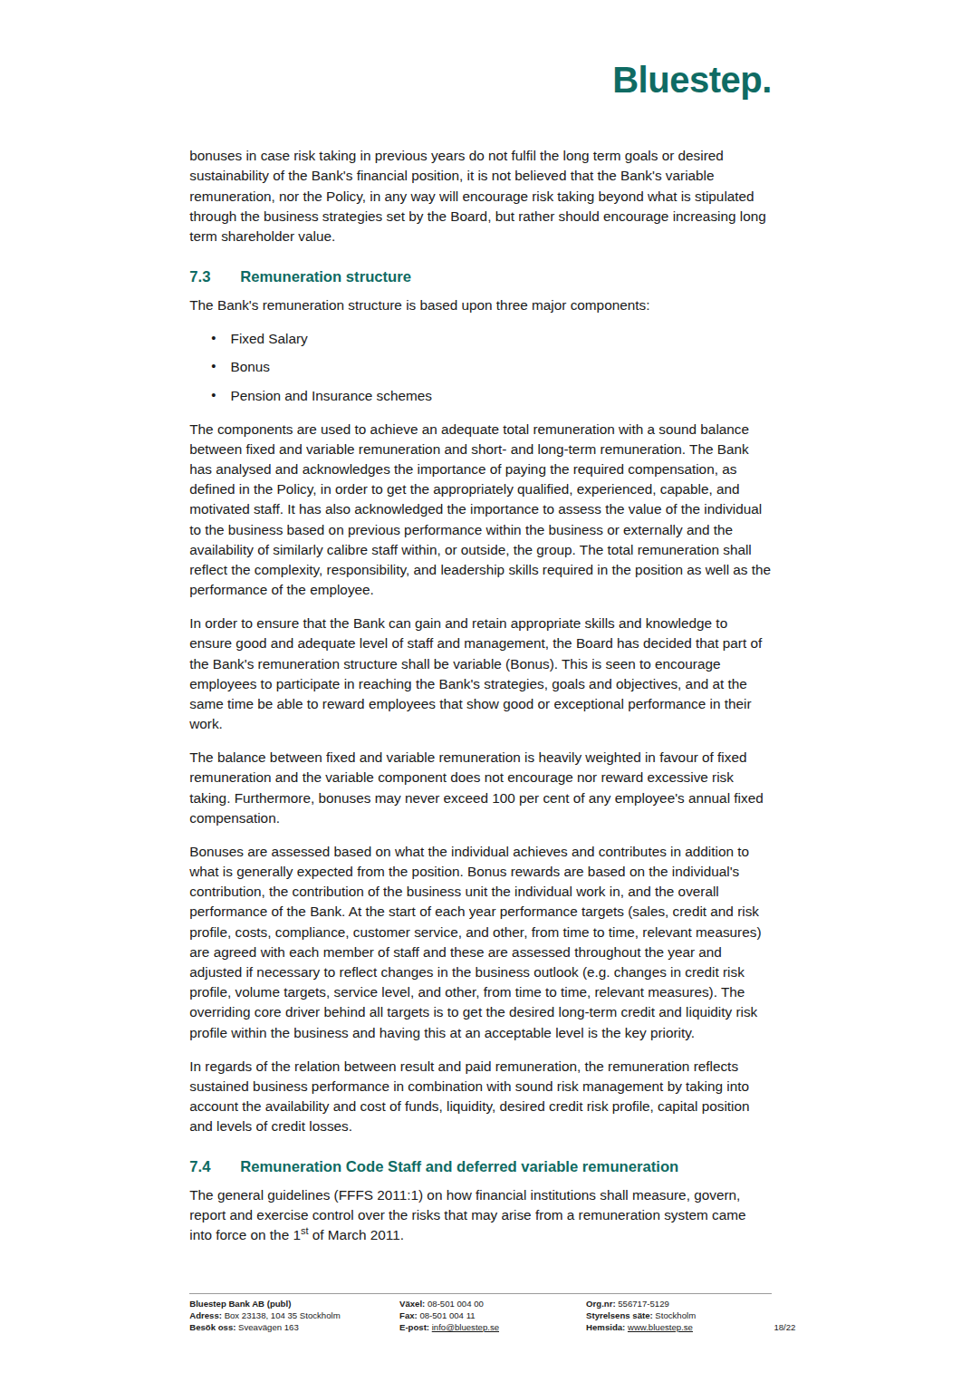Bluestep.
bonuses in case risk taking in previous years do not fulfil the long term goals or desired sustainability of the Bank's financial position, it is not believed that the Bank's variable remuneration, nor the Policy, in any way will encourage risk taking beyond what is stipulated through the business strategies set by the Board, but rather should encourage increasing long term shareholder value.
7.3 Remuneration structure
The Bank's remuneration structure is based upon three major components:
Fixed Salary
Bonus
Pension and Insurance schemes
The components are used to achieve an adequate total remuneration with a sound balance between fixed and variable remuneration and short- and long-term remuneration. The Bank has analysed and acknowledges the importance of paying the required compensation, as defined in the Policy, in order to get the appropriately qualified, experienced, capable, and motivated staff. It has also acknowledged the importance to assess the value of the individual to the business based on previous performance within the business or externally and the availability of similarly calibre staff within, or outside, the group. The total remuneration shall reflect the complexity, responsibility, and leadership skills required in the position as well as the performance of the employee.
In order to ensure that the Bank can gain and retain appropriate skills and knowledge to ensure good and adequate level of staff and management, the Board has decided that part of the Bank's remuneration structure shall be variable (Bonus). This is seen to encourage employees to participate in reaching the Bank's strategies, goals and objectives, and at the same time be able to reward employees that show good or exceptional performance in their work.
The balance between fixed and variable remuneration is heavily weighted in favour of fixed remuneration and the variable component does not encourage nor reward excessive risk taking. Furthermore, bonuses may never exceed 100 per cent of any employee's annual fixed compensation.
Bonuses are assessed based on what the individual achieves and contributes in addition to what is generally expected from the position. Bonus rewards are based on the individual's contribution, the contribution of the business unit the individual work in, and the overall performance of the Bank. At the start of each year performance targets (sales, credit and risk profile, costs, compliance, customer service, and other, from time to time, relevant measures) are agreed with each member of staff and these are assessed throughout the year and adjusted if necessary to reflect changes in the business outlook (e.g. changes in credit risk profile, volume targets, service level, and other, from time to time, relevant measures). The overriding core driver behind all targets is to get the desired long-term credit and liquidity risk profile within the business and having this at an acceptable level is the key priority.
In regards of the relation between result and paid remuneration, the remuneration reflects sustained business performance in combination with sound risk management by taking into account the availability and cost of funds, liquidity, desired credit risk profile, capital position and levels of credit losses.
7.4 Remuneration Code Staff and deferred variable remuneration
The general guidelines (FFFS 2011:1) on how financial institutions shall measure, govern, report and exercise control over the risks that may arise from a remuneration system came into force on the 1st of March 2011.
Bluestep Bank AB (publ)
Adress: Box 23138, 104 35 Stockholm
Besök oss: Sveavägen 163
Växel: 08-501 004 00
Fax: 08-501 004 11
E-post: info@bluestep.se
Org.nr: 556717-5129
Styrelsens säte: Stockholm
Hemsida: www.bluestep.se 18/22